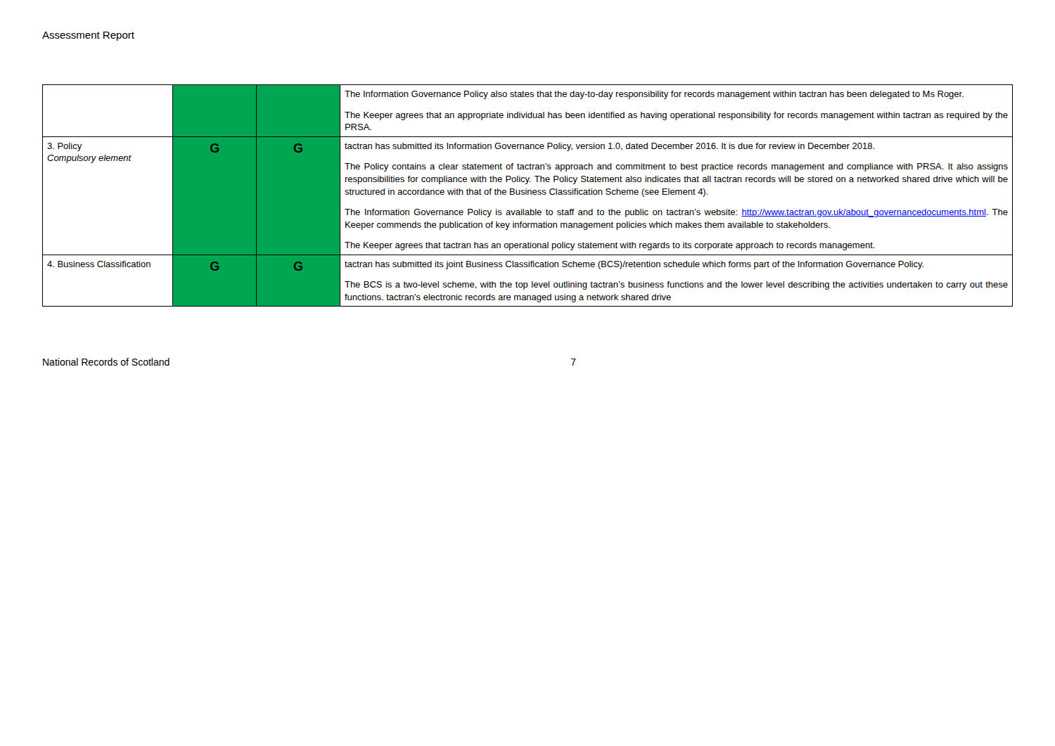Assessment Report
| | | | The Information Governance Policy also states that the day-to-day responsibility for records management within tactran has been delegated to Ms Roger. The Keeper agrees that an appropriate individual has been identified as having operational responsibility for records management within tactran as required by the PRSA. |
| 3. Policy Compulsory element | G | G | tactran has submitted its Information Governance Policy, version 1.0, dated December 2016. It is due for review in December 2018. The Policy contains a clear statement of tactran’s approach and commitment to best practice records management and compliance with PRSA. It also assigns responsibilities for compliance with the Policy. The Policy Statement also indicates that all tactran records will be stored on a networked shared drive which will be structured in accordance with that of the Business Classification Scheme (see Element 4). The Information Governance Policy is available to staff and to the public on tactran’s website: http://www.tactran.gov.uk/about_governancedocuments.html . The Keeper commends the publication of key information management policies which makes them available to stakeholders. The Keeper agrees that tactran has an operational policy statement with regards to its corporate approach to records management. |
| 4. Business Classification | G | G | tactran has submitted its joint Business Classification Scheme (BCS)/retention schedule which forms part of the Information Governance Policy. The BCS is a two-level scheme, with the top level outlining tactran’s business functions and the lower level describing the activities undertaken to carry out these functions. tactran’s electronic records are managed using a network shared drive |
National Records of Scotland
7